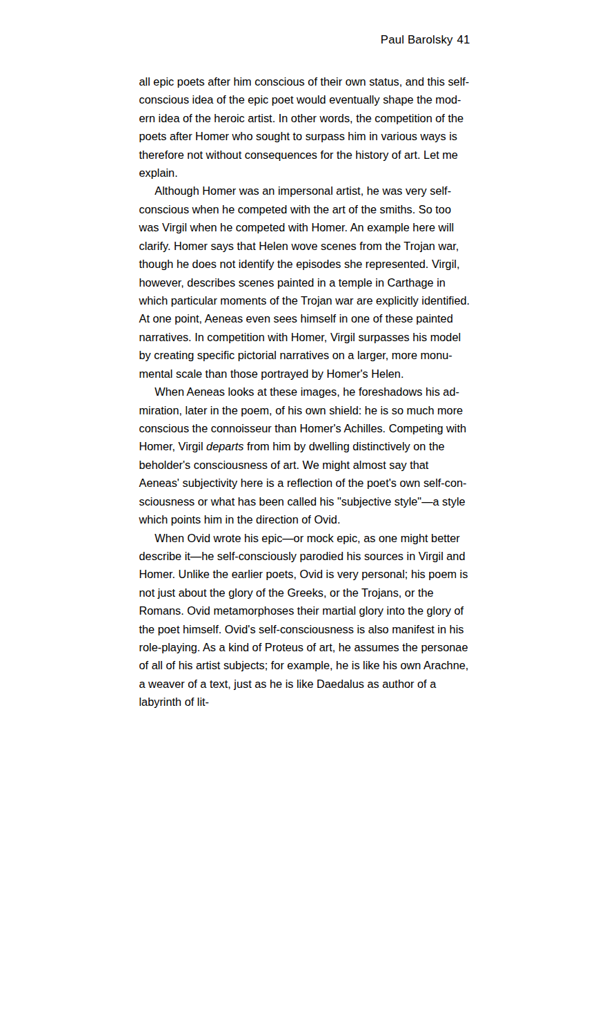Paul Barolsky 41
all epic poets after him conscious of their own status, and this self-conscious idea of the epic poet would eventually shape the modern idea of the heroic artist. In other words, the competition of the poets after Homer who sought to surpass him in various ways is therefore not without consequences for the history of art. Let me explain.
Although Homer was an impersonal artist, he was very self-conscious when he competed with the art of the smiths. So too was Virgil when he competed with Homer. An example here will clarify. Homer says that Helen wove scenes from the Trojan war, though he does not identify the episodes she represented. Virgil, however, describes scenes painted in a temple in Carthage in which particular moments of the Trojan war are explicitly identified. At one point, Aeneas even sees himself in one of these painted narratives. In competition with Homer, Virgil surpasses his model by creating specific pictorial narratives on a larger, more monumental scale than those portrayed by Homer's Helen.
When Aeneas looks at these images, he foreshadows his admiration, later in the poem, of his own shield: he is so much more conscious the connoisseur than Homer's Achilles. Competing with Homer, Virgil departs from him by dwelling distinctively on the beholder's consciousness of art. We might almost say that Aeneas' subjectivity here is a reflection of the poet's own self-consciousness or what has been called his "subjective style"—a style which points him in the direction of Ovid.
When Ovid wrote his epic—or mock epic, as one might better describe it—he self-consciously parodied his sources in Virgil and Homer. Unlike the earlier poets, Ovid is very personal; his poem is not just about the glory of the Greeks, or the Trojans, or the Romans. Ovid metamorphoses their martial glory into the glory of the poet himself. Ovid's self-consciousness is also manifest in his role-playing. As a kind of Proteus of art, he assumes the personae of all of his artist subjects; for example, he is like his own Arachne, a weaver of a text, just as he is like Daedalus as author of a labyrinth of lit-